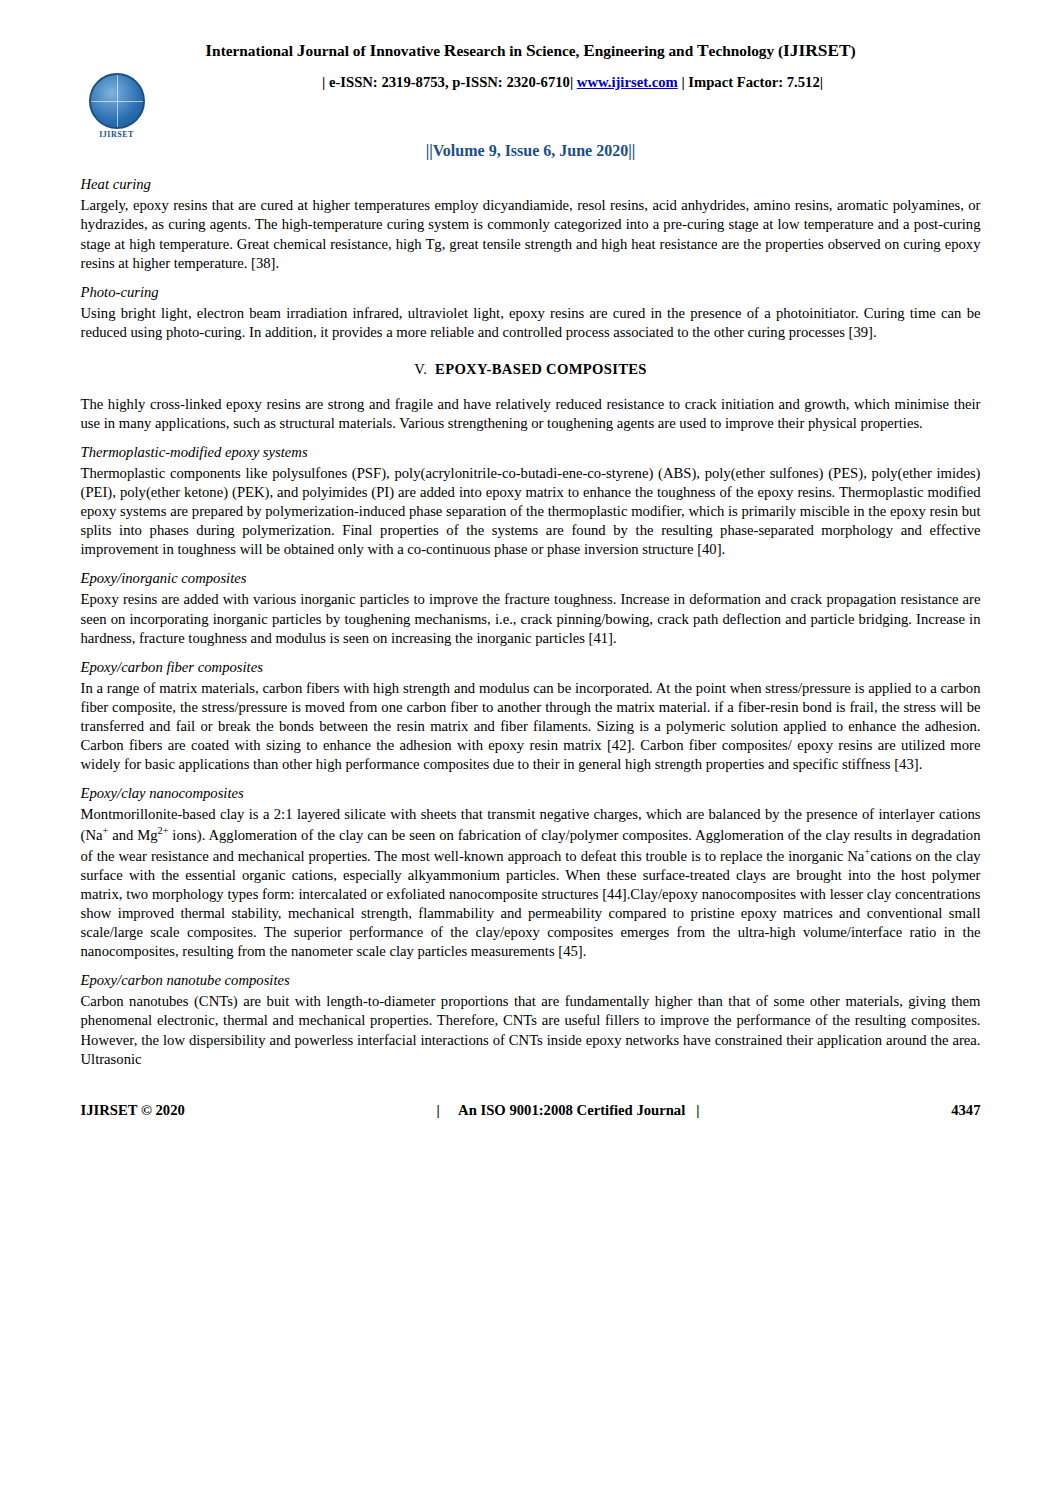International Journal of Innovative Research in Science, Engineering and Technology (IJIRSET)
IJIRSET
| e-ISSN: 2319-8753, p-ISSN: 2320-6710| www.ijirset.com | Impact Factor: 7.512|
||Volume 9, Issue 6, June 2020||
Heat curing
Largely, epoxy resins that are cured at higher temperatures employ dicyandiamide, resol resins, acid anhydrides, amino resins, aromatic polyamines, or hydrazides, as curing agents. The high-temperature curing system is commonly categorized into a pre-curing stage at low temperature and a post-curing stage at high temperature. Great chemical resistance, high Tg, great tensile strength and high heat resistance are the properties observed on curing epoxy resins at higher temperature. [38].
Photo-curing
Using bright light, electron beam irradiation infrared, ultraviolet light, epoxy resins are cured in the presence of a photoinitiator. Curing time can be reduced using photo-curing. In addition, it provides a more reliable and controlled process associated to the other curing processes [39].
V. EPOXY-BASED COMPOSITES
The highly cross-linked epoxy resins are strong and fragile and have relatively reduced resistance to crack initiation and growth, which minimise their use in many applications, such as structural materials. Various strengthening or toughening agents are used to improve their physical properties.
Thermoplastic-modified epoxy systems
Thermoplastic components like polysulfones (PSF), poly(acrylonitrile-co-butadi-ene-co-styrene) (ABS), poly(ether sulfones) (PES), poly(ether imides) (PEI), poly(ether ketone) (PEK), and polyimides (PI) are added into epoxy matrix to enhance the toughness of the epoxy resins. Thermoplastic modified epoxy systems are prepared by polymerization-induced phase separation of the thermoplastic modifier, which is primarily miscible in the epoxy resin but splits into phases during polymerization. Final properties of the systems are found by the resulting phase-separated morphology and effective improvement in toughness will be obtained only with a co-continuous phase or phase inversion structure [40].
Epoxy/inorganic composites
Epoxy resins are added with various inorganic particles to improve the fracture toughness. Increase in deformation and crack propagation resistance are seen on incorporating inorganic particles by toughening mechanisms, i.e., crack pinning/bowing, crack path deflection and particle bridging. Increase in hardness, fracture toughness and modulus is seen on increasing the inorganic particles [41].
Epoxy/carbon fiber composites
In a range of matrix materials, carbon fibers with high strength and modulus can be incorporated. At the point when stress/pressure is applied to a carbon fiber composite, the stress/pressure is moved from one carbon fiber to another through the matrix material. if a fiber-resin bond is frail, the stress will be transferred and fail or break the bonds between the resin matrix and fiber filaments. Sizing is a polymeric solution applied to enhance the adhesion. Carbon fibers are coated with sizing to enhance the adhesion with epoxy resin matrix [42]. Carbon fiber composites/ epoxy resins are utilized more widely for basic applications than other high performance composites due to their in general high strength properties and specific stiffness [43].
Epoxy/clay nanocomposites
Montmorillonite-based clay is a 2:1 layered silicate with sheets that transmit negative charges, which are balanced by the presence of interlayer cations (Na+ and Mg2+ ions). Agglomeration of the clay can be seen on fabrication of clay/polymer composites. Agglomeration of the clay results in degradation of the wear resistance and mechanical properties. The most well-known approach to defeat this trouble is to replace the inorganic Na+cations on the clay surface with the essential organic cations, especially alkyammonium particles. When these surface-treated clays are brought into the host polymer matrix, two morphology types form: intercalated or exfoliated nanocomposite structures [44].Clay/epoxy nanocomposites with lesser clay concentrations show improved thermal stability, mechanical strength, flammability and permeability compared to pristine epoxy matrices and conventional small scale/large scale composites. The superior performance of the clay/epoxy composites emerges from the ultra-high volume/interface ratio in the nanocomposites, resulting from the nanometer scale clay particles measurements [45].
Epoxy/carbon nanotube composites
Carbon nanotubes (CNTs) are buit with length-to-diameter proportions that are fundamentally higher than that of some other materials, giving them phenomenal electronic, thermal and mechanical properties. Therefore, CNTs are useful fillers to improve the performance of the resulting composites. However, the low dispersibility and powerless interfacial interactions of CNTs inside epoxy networks have constrained their application around the area. Ultrasonic
IJIRSET © 2020
| An ISO 9001:2008 Certified Journal |
4347